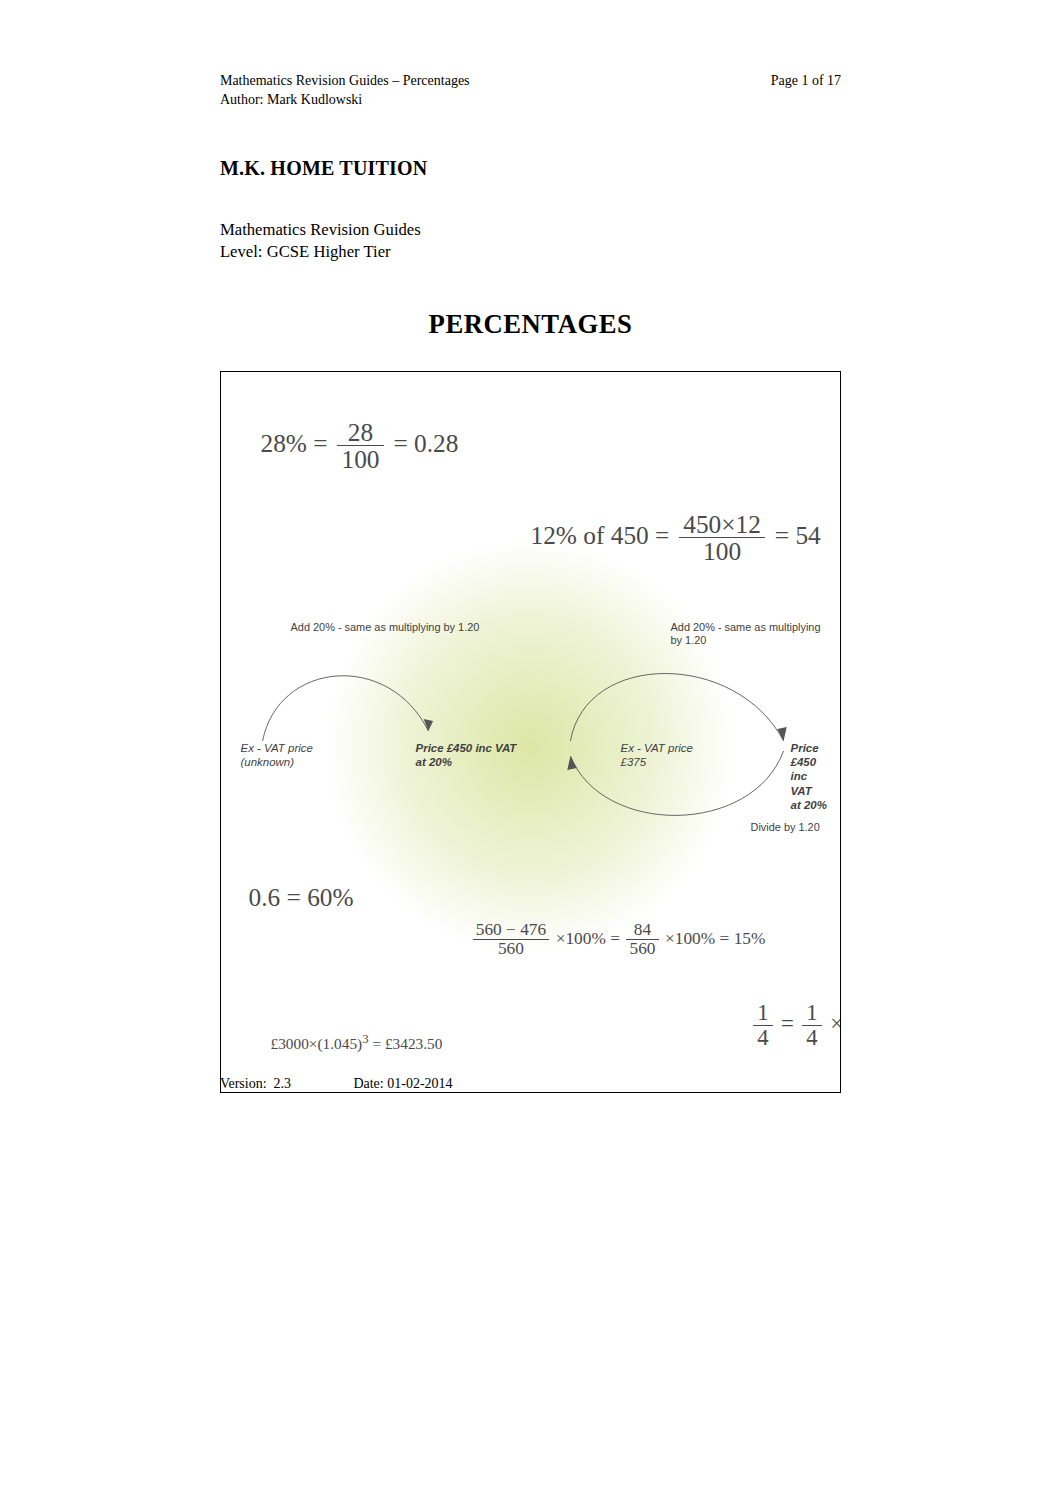Mathematics Revision Guides – Percentages
Author: Mark Kudlowski
Page 1 of 17
M.K. HOME TUITION
Mathematics Revision Guides
Level: GCSE Higher Tier
PERCENTAGES
28% = 28100 = 0.28
12% of 450 = 450×12100 = 54
Add 20% - same as multiplying by 1.20
Add 20% - same as multiplying by 1.20
Ex - VAT price
(unknown)
Price £450 inc VAT
at 20%
Ex - VAT price
£375
Price £450 inc VAT
at 20%
Divide by 1.20
0.6 = 60%
560 − 476560 ×100% = 84560 ×100% = 15%
£3000×(1.045)3 = £3423.50
14 = 14 × 2525 = 25100 = 25%
Version: 2.3 Date: 01-02-2014